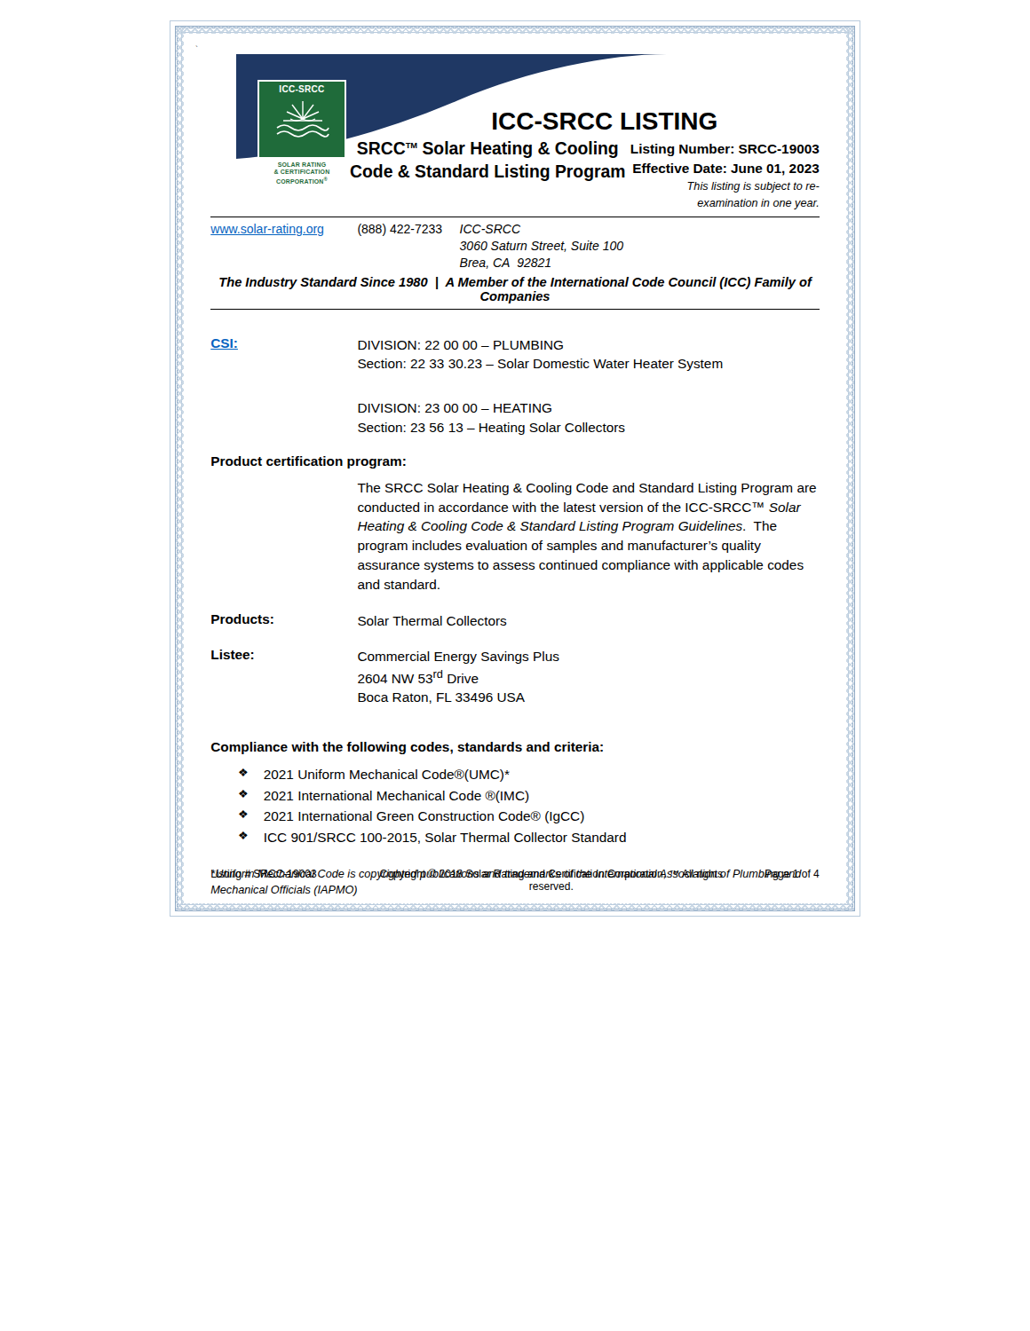`
ICC-SRCC
SOLAR RATING
& CERTIFICATION
CORPORATION®
ICC-SRCC LISTING
SRCCTM Solar Heating & Cooling
Code & Standard Listing Program
Listing Number: SRCC-19003
Effective Date: June 01, 2023
This listing is subject to re-examination in one year.
www.solar-rating.org
(888) 422-7233
ICC-SRCC
3060 Saturn Street, Suite 100
Brea, CA 92821
The Industry Standard Since 1980 | A Member of the International Code Council (ICC) Family of Companies
CSI:
DIVISION: 22 00 00 – PLUMBING
Section: 22 33 30.23 – Solar Domestic Water Heater System
DIVISION: 23 00 00 – HEATING
Section: 23 56 13 – Heating Solar Collectors
Product certification program:
The SRCC Solar Heating & Cooling Code and Standard Listing Program are conducted in accordance with the latest version of the ICC-SRCC™ Solar Heating & Cooling Code & Standard Listing Program Guidelines. The program includes evaluation of samples and manufacturer’s quality assurance systems to assess continued compliance with applicable codes and standard.
Products:
Solar Thermal Collectors
Listee:
Commercial Energy Savings Plus
2604 NW 53rd Drive
Boca Raton, FL 33496 USA
Compliance with the following codes, standards and criteria:
2021 Uniform Mechanical Code®(UMC)*
2021 International Mechanical Code ®(IMC)
2021 International Green Construction Code® (IgCC)
ICC 901/SRCC 100-2015, Solar Thermal Collector Standard
*Uniform Mechanical Code is copyrighted publications and trademarks of the International Association of Plumbing and Mechanical Officials (IAPMO)
Listing # SRCC-19003
Copyright © 2018 Solar Rating and Certification Corporation, ™ All rights reserved.
Page 1 of 4